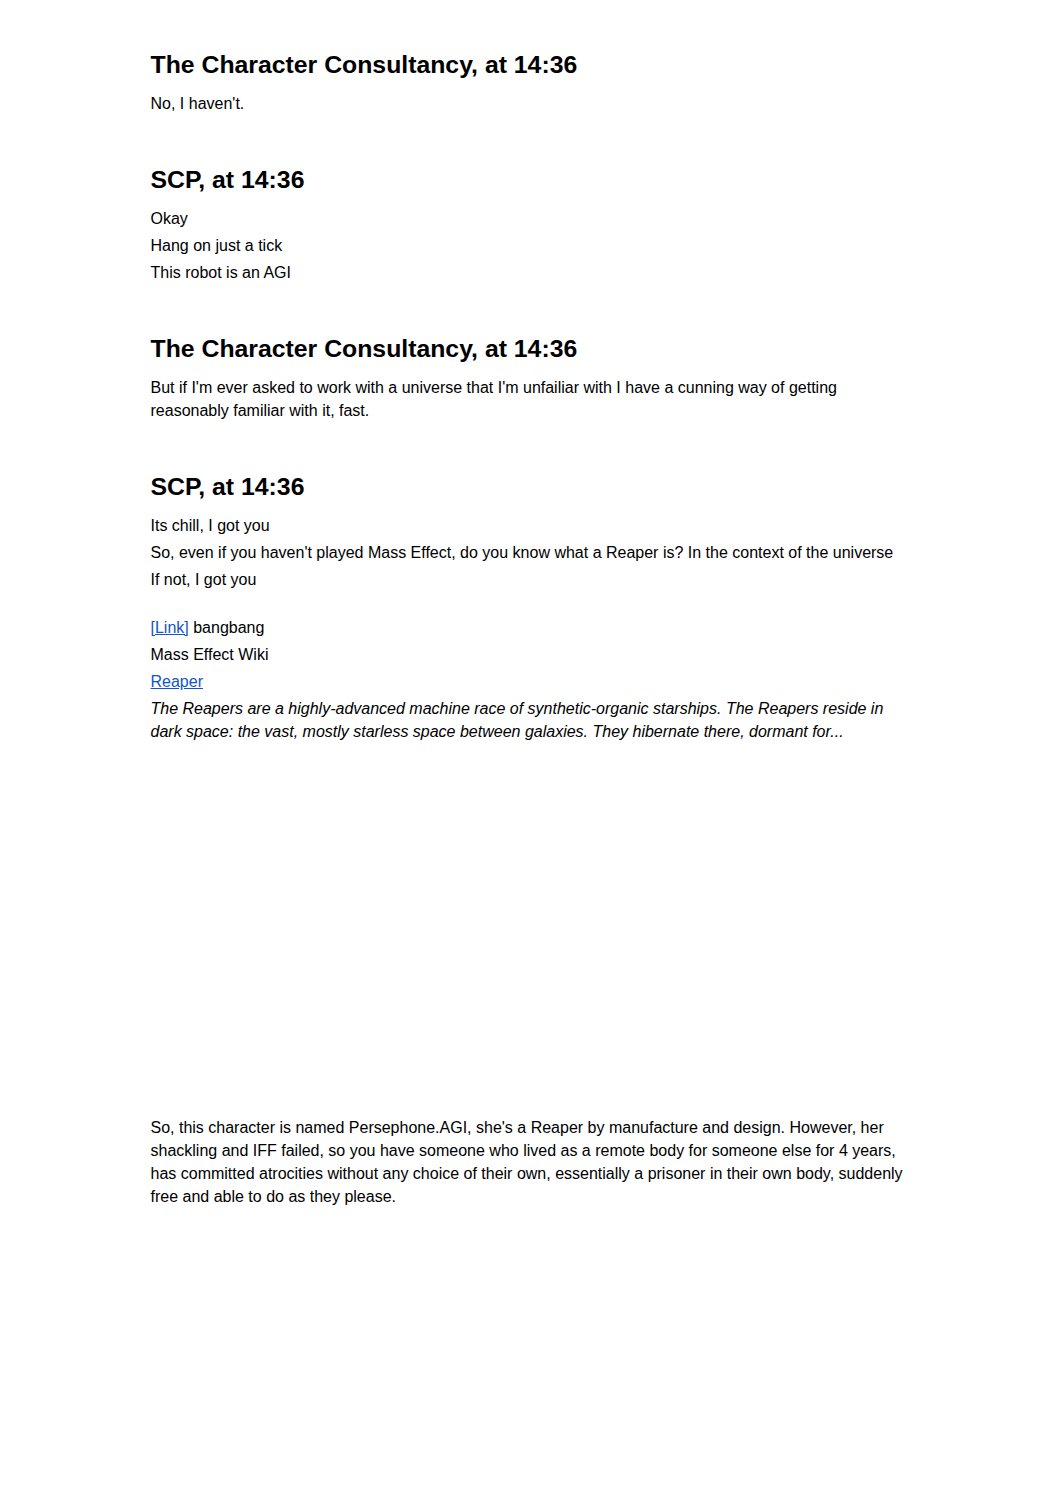The Character Consultancy, at 14:36
No, I haven't.
SCP, at 14:36
Okay
Hang on just a tick
This robot is an AGI
The Character Consultancy, at 14:36
But if I'm ever asked to work with a universe that I'm unfailiar with I have a cunning way of getting reasonably familiar with it, fast.
SCP, at 14:36
Its chill, I got you
So, even if you haven't played Mass Effect, do you know what a Reaper is? In the context of the universe
If not, I got you
[Link] bangbang
Mass Effect Wiki
Reaper
The Reapers are a highly-advanced machine race of synthetic-organic starships. The Reapers reside in dark space: the vast, mostly starless space between galaxies. They hibernate there, dormant for...
So, this character is named Persephone.AGI, she's a Reaper by manufacture and design. However, her shackling and IFF failed, so you have someone who lived as a remote body for someone else for 4 years, has committed atrocities without any choice of their own, essentially a prisoner in their own body, suddenly free and able to do as they please.